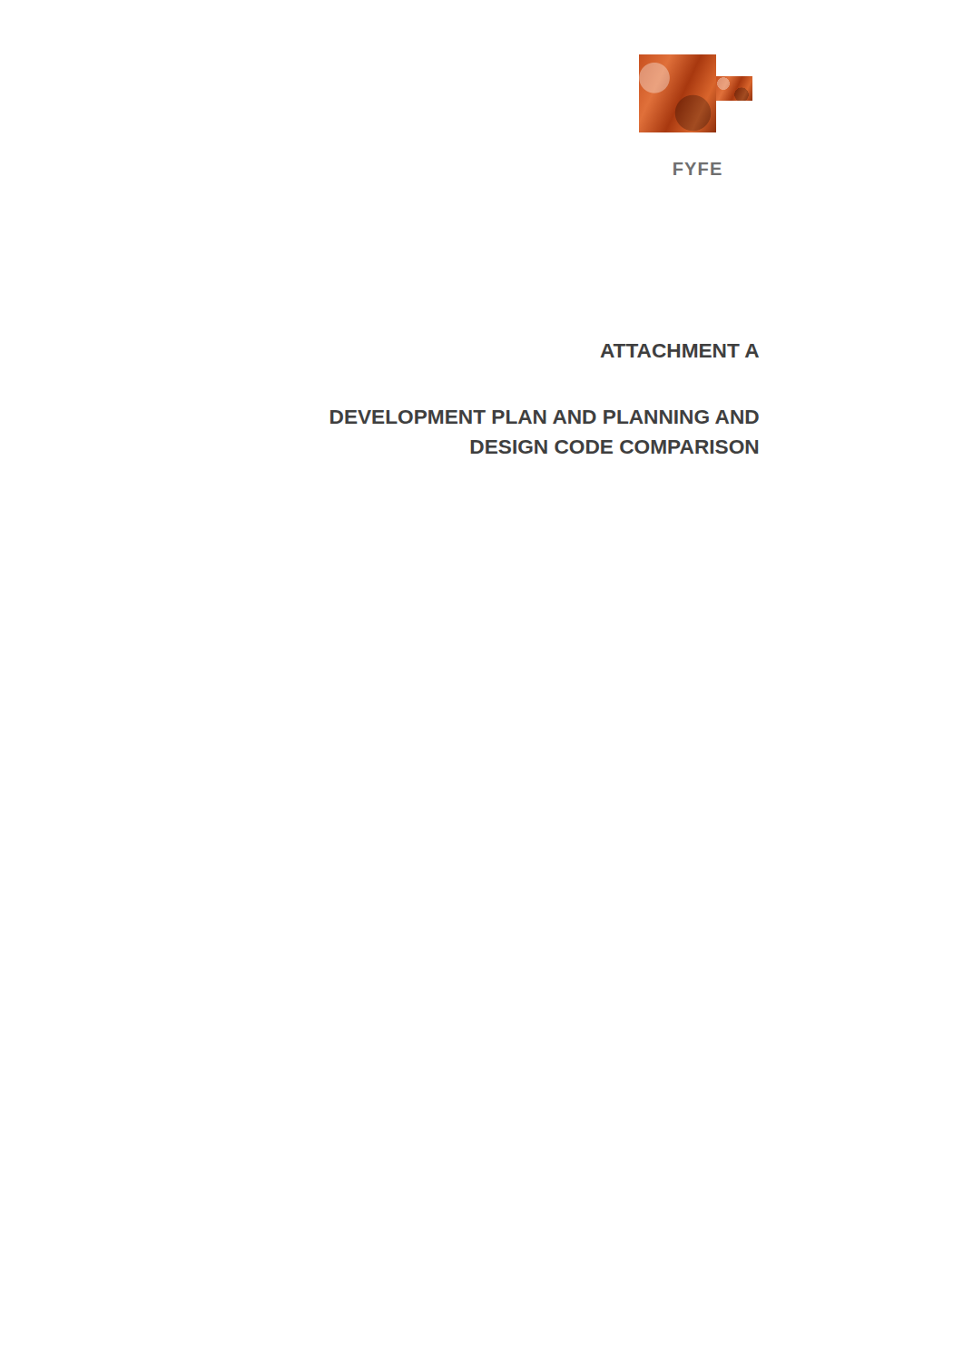FYFE
ATTACHMENT A
DEVELOPMENT PLAN AND PLANNING AND DESIGN CODE COMPARISON